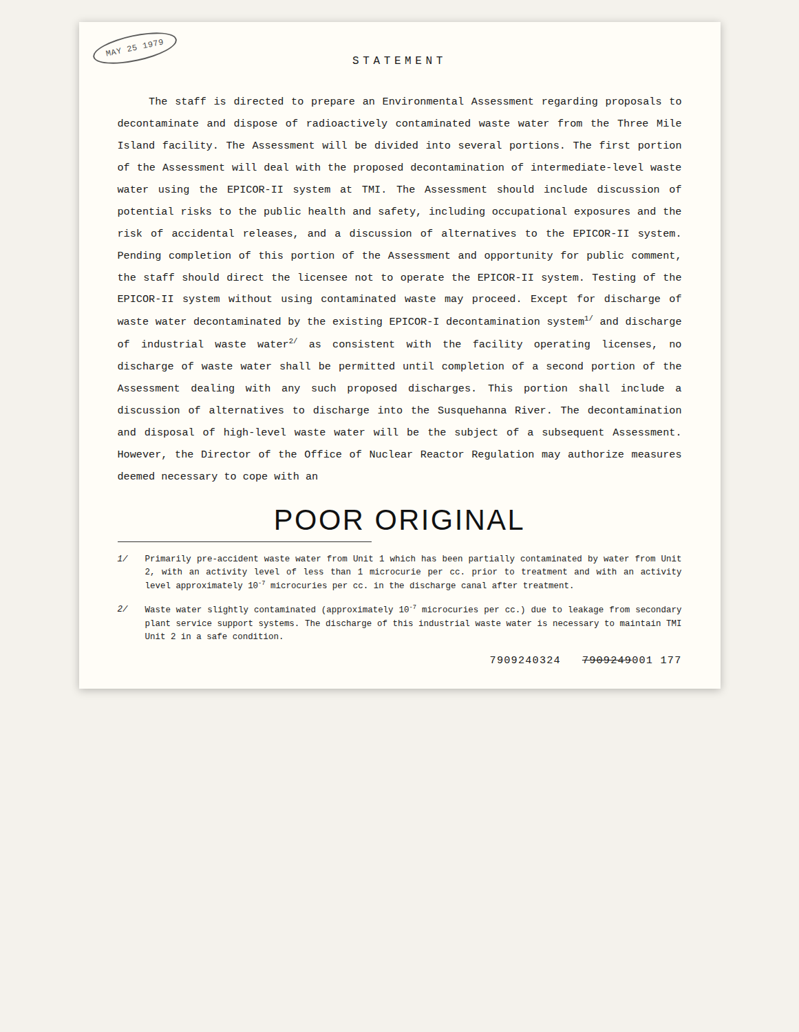MAY 25 1979
Statement
The staff is directed to prepare an Environmental Assessment regarding proposals to decontaminate and dispose of radioactively contaminated waste water from the Three Mile Island facility. The Assessment will be divided into several portions. The first portion of the Assessment will deal with the proposed decontamination of intermediate-level waste water using the EPICOR-II system at TMI. The Assessment should include discussion of potential risks to the public health and safety, including occupational exposures and the risk of accidental releases, and a discussion of alternatives to the EPICOR-II system. Pending completion of this portion of the Assessment and opportunity for public comment, the staff should direct the licensee not to operate the EPICOR-II system. Testing of the EPICOR-II system without using contaminated waste may proceed. Except for discharge of waste water decontaminated by the existing EPICOR-I decontamination system1/ and discharge of industrial waste water2/ as consistent with the facility operating licenses, no discharge of waste water shall be permitted until completion of a second portion of the Assessment dealing with any such proposed discharges. This portion shall include a discussion of alternatives to discharge into the Susquehanna River. The decontamination and disposal of high-level waste water will be the subject of a subsequent Assessment. However, the Director of the Office of Nuclear Reactor Regulation may authorize measures deemed necessary to cope with an
POOR ORIGINAL
1/ Primarily pre-accident waste water from Unit 1 which has been partially contaminated by water from Unit 2, with an activity level of less than 1 microcurie per cc. prior to treatment and with an activity level approximately 10-7 microcuries per cc. in the discharge canal after treatment.
2/ Waste water slightly contaminated (approximately 10-7 microcuries per cc.) due to leakage from secondary plant service support systems. The discharge of this industrial waste water is necessary to maintain TMI Unit 2 in a safe condition.
7909240324 7909249001 177